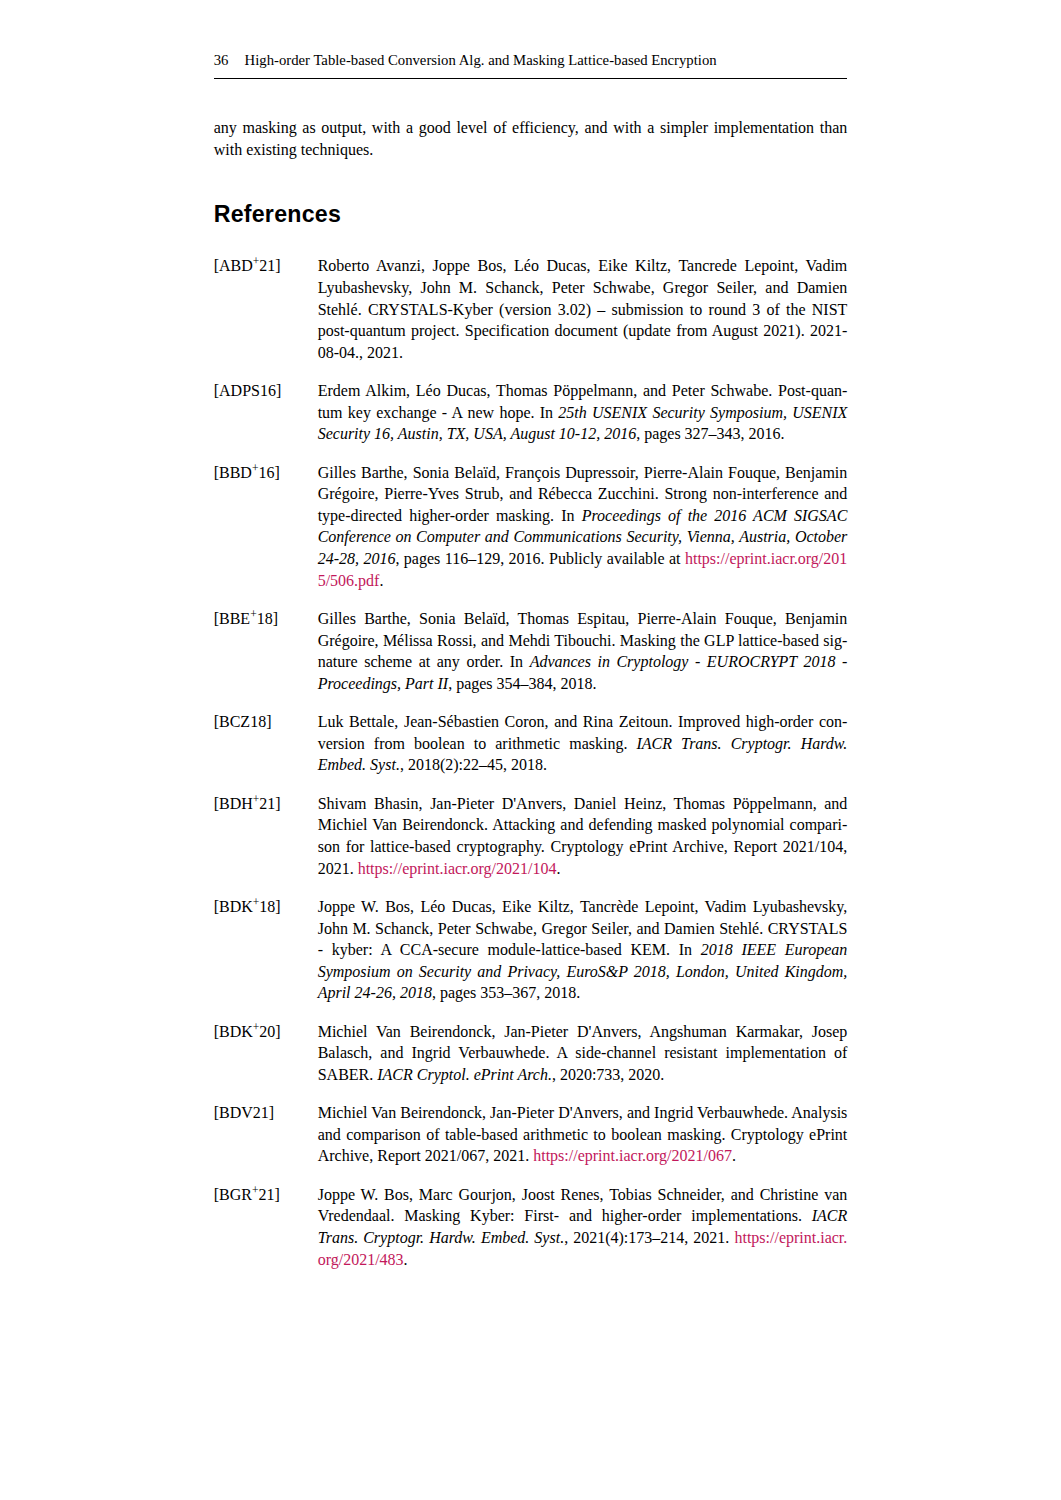36 High-order Table-based Conversion Alg. and Masking Lattice-based Encryption
any masking as output, with a good level of efficiency, and with a simpler implementation than with existing techniques.
References
[ABD+21]
Roberto Avanzi, Joppe Bos, Léo Ducas, Eike Kiltz, Tancrede Lepoint, Vadim Lyubashevsky, John M. Schanck, Peter Schwabe, Gregor Seiler, and Damien Stehlé. CRYSTALS-Kyber (version 3.02) – submission to round 3 of the NIST post-quantum project. Specification document (update from August 2021). 2021-08-04., 2021.
[ADPS16]
Erdem Alkim, Léo Ducas, Thomas Pöppelmann, and Peter Schwabe. Post-quantum key exchange - A new hope. In 25th USENIX Security Symposium, USENIX Security 16, Austin, TX, USA, August 10-12, 2016, pages 327–343, 2016.
[BBD+16]
Gilles Barthe, Sonia Belaïd, François Dupressoir, Pierre-Alain Fouque, Benjamin Grégoire, Pierre-Yves Strub, and Rébecca Zucchini. Strong non-interference and type-directed higher-order masking. In Proceedings of the 2016 ACM SIGSAC Conference on Computer and Communications Security, Vienna, Austria, October 24-28, 2016, pages 116–129, 2016. Publicly available at https://eprint.iacr.org/2015/506.pdf.
[BBE+18]
Gilles Barthe, Sonia Belaïd, Thomas Espitau, Pierre-Alain Fouque, Benjamin Grégoire, Mélissa Rossi, and Mehdi Tibouchi. Masking the GLP lattice-based signature scheme at any order. In Advances in Cryptology - EUROCRYPT 2018 - Proceedings, Part II, pages 354–384, 2018.
[BCZ18]
Luk Bettale, Jean-Sébastien Coron, and Rina Zeitoun. Improved high-order conversion from boolean to arithmetic masking. IACR Trans. Cryptogr. Hardw. Embed. Syst., 2018(2):22–45, 2018.
[BDH+21]
Shivam Bhasin, Jan-Pieter D'Anvers, Daniel Heinz, Thomas Pöppelmann, and Michiel Van Beirendonck. Attacking and defending masked polynomial comparison for lattice-based cryptography. Cryptology ePrint Archive, Report 2021/104, 2021. https://eprint.iacr.org/2021/104.
[BDK+18]
Joppe W. Bos, Léo Ducas, Eike Kiltz, Tancrède Lepoint, Vadim Lyubashevsky, John M. Schanck, Peter Schwabe, Gregor Seiler, and Damien Stehlé. CRYSTALS - kyber: A CCA-secure module-lattice-based KEM. In 2018 IEEE European Symposium on Security and Privacy, EuroS&P 2018, London, United Kingdom, April 24-26, 2018, pages 353–367, 2018.
[BDK+20]
Michiel Van Beirendonck, Jan-Pieter D'Anvers, Angshuman Karmakar, Josep Balasch, and Ingrid Verbauwhede. A side-channel resistant implementation of SABER. IACR Cryptol. ePrint Arch., 2020:733, 2020.
[BDV21]
Michiel Van Beirendonck, Jan-Pieter D'Anvers, and Ingrid Verbauwhede. Analysis and comparison of table-based arithmetic to boolean masking. Cryptology ePrint Archive, Report 2021/067, 2021. https://eprint.iacr.org/2021/067.
[BGR+21]
Joppe W. Bos, Marc Gourjon, Joost Renes, Tobias Schneider, and Christine van Vredendaal. Masking Kyber: First- and higher-order implementations. IACR Trans. Cryptogr. Hardw. Embed. Syst., 2021(4):173–214, 2021. https://eprint.iacr.org/2021/483.